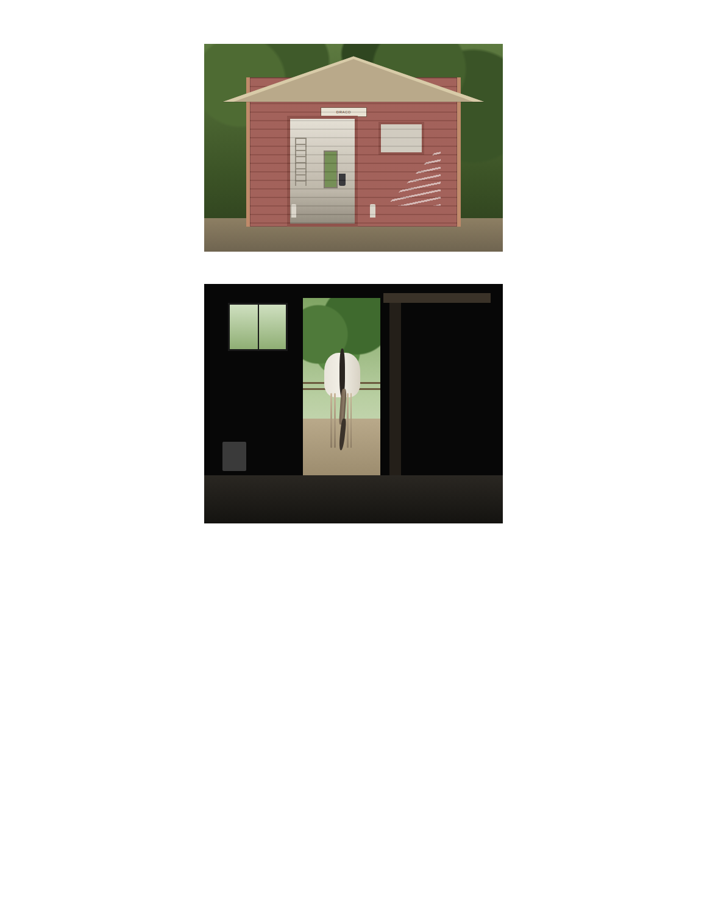DRACO